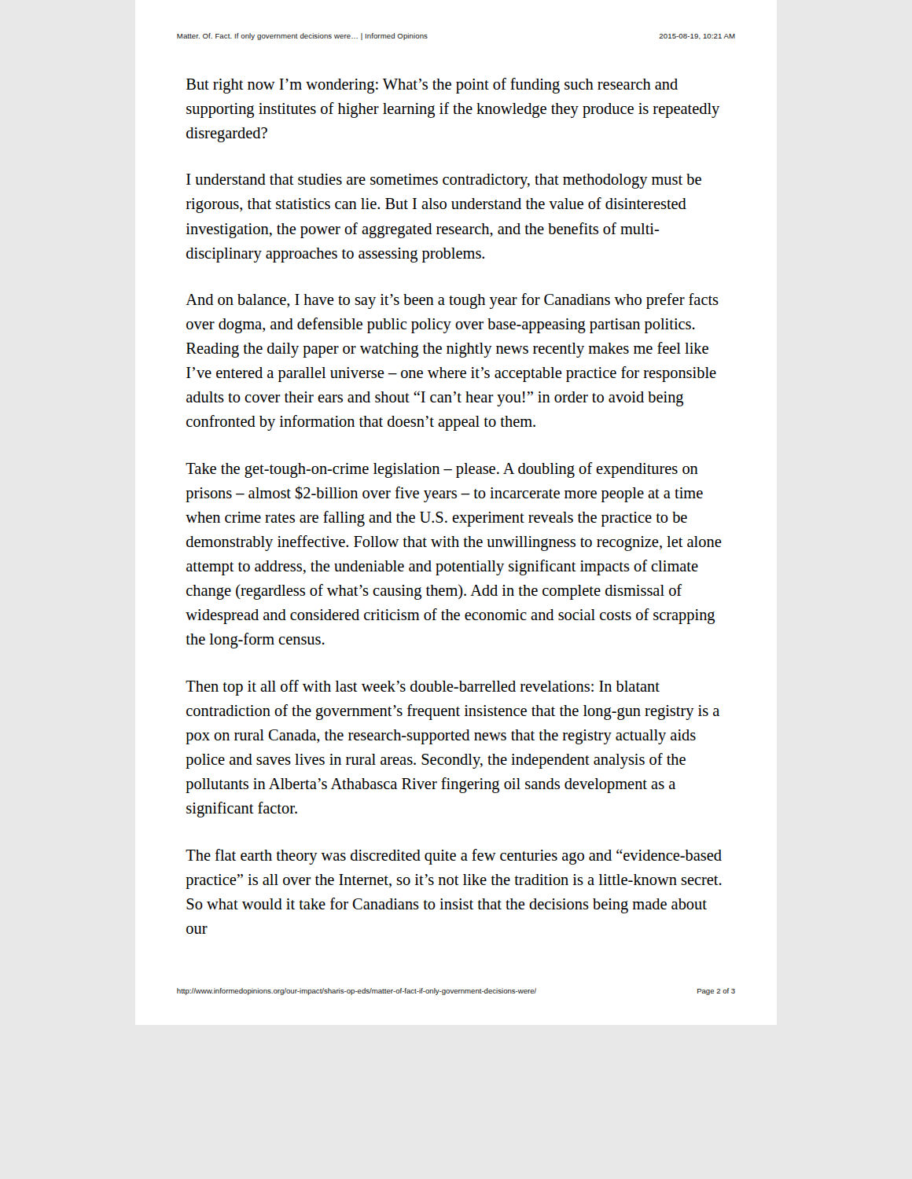Matter. Of. Fact. If only government decisions were… | Informed Opinions 2015-08-19, 10:21 AM
But right now I’m wondering: What’s the point of funding such research and supporting institutes of higher learning if the knowledge they produce is repeatedly disregarded?
I understand that studies are sometimes contradictory, that methodology must be rigorous, that statistics can lie. But I also understand the value of disinterested investigation, the power of aggregated research, and the benefits of multi-disciplinary approaches to assessing problems.
And on balance, I have to say it’s been a tough year for Canadians who prefer facts over dogma, and defensible public policy over base-appeasing partisan politics. Reading the daily paper or watching the nightly news recently makes me feel like I’ve entered a parallel universe – one where it’s acceptable practice for responsible adults to cover their ears and shout “I can’t hear you!” in order to avoid being confronted by information that doesn’t appeal to them.
Take the get-tough-on-crime legislation – please. A doubling of expenditures on prisons – almost $2-billion over five years – to incarcerate more people at a time when crime rates are falling and the U.S. experiment reveals the practice to be demonstrably ineffective. Follow that with the unwillingness to recognize, let alone attempt to address, the undeniable and potentially significant impacts of climate change (regardless of what’s causing them). Add in the complete dismissal of widespread and considered criticism of the economic and social costs of scrapping the long-form census.
Then top it all off with last week’s double-barrelled revelations: In blatant contradiction of the government’s frequent insistence that the long-gun registry is a pox on rural Canada, the research-supported news that the registry actually aids police and saves lives in rural areas. Secondly, the independent analysis of the pollutants in Alberta’s Athabasca River fingering oil sands development as a significant factor.
The flat earth theory was discredited quite a few centuries ago and “evidence-based practice” is all over the Internet, so it’s not like the tradition is a little-known secret. So what would it take for Canadians to insist that the decisions being made about our
http://www.informedopinions.org/our-impact/sharis-op-eds/matter-of-fact-if-only-government-decisions-were/ Page 2 of 3